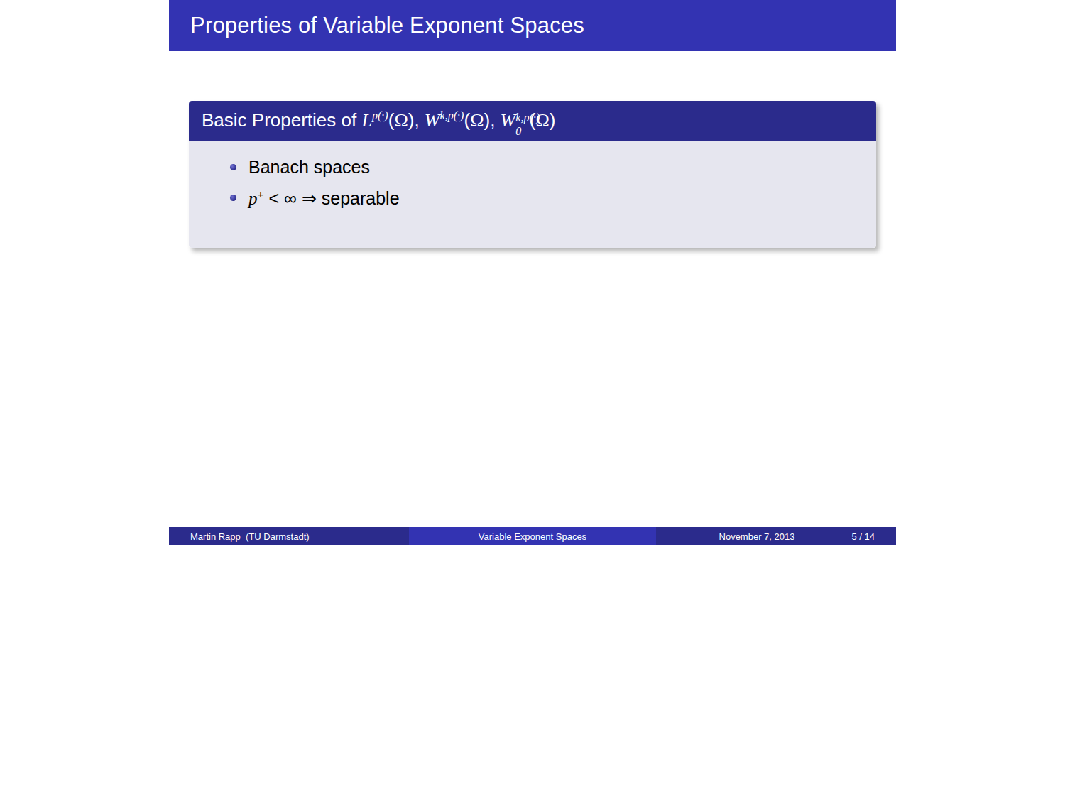Properties of Variable Exponent Spaces
Basic Properties of Lp(·)(Ω), Wk,p(·)(Ω), Wk,p(·)0(Ω)
Banach spaces
p+ < ∞ ⇒ separable
Martin Rapp (TU Darmstadt)
Variable Exponent Spaces
November 7, 20135 / 14